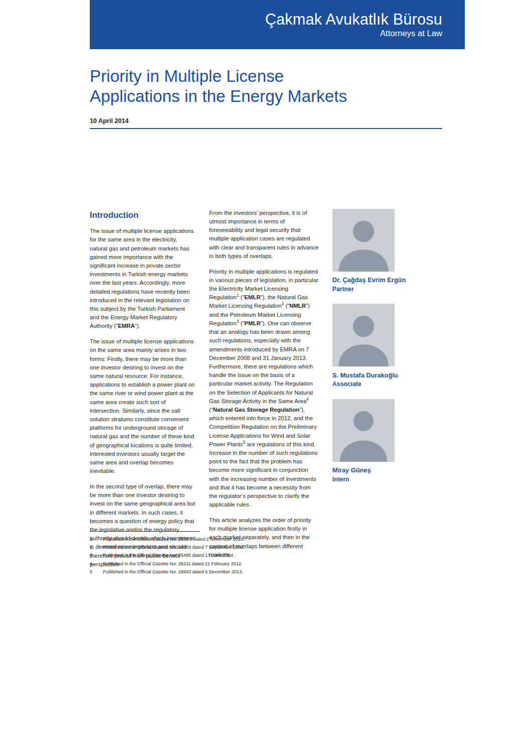Çakmak Avukatlık Bürosu
Attorneys at Law
Priority in Multiple License
Applications in the Energy Markets
10 April 2014
Introduction
The issue of multiple license applications for the same area in the electricity, natural gas and petroleum markets has gained more importance with the significant increase in private sector investments in Turkish energy markets over the last years. Accordingly, more detailed regulations have recently been introduced in the relevant legislation on this subject by the Turkish Parliament and the Energy Market Regulatory Authority (“EMRA”).
The issue of multiple license applications on the same area mainly arises in two forms: Firstly, there may be more than one investor desiring to invest on the same natural resource. For instance, applications to establish a power plant on the same river or wind power plant at the same area create such sort of intersection. Similarly, since the salt solution stratums constitute convenient platforms for underground storage of natural gas and the number of these kind of geographical locations is quite limited, interested investors usually target the same area and overlap becomes inevitable.
In the second type of overlap, there may be more than one investor desiring to invest on the same geographical area but in different markets. In such cases, it becomes a question of energy policy that the legislative and/or the regulatory authority should decide which investment is deemed more important and should therefore prevail from public benefit perspective.
From the investors’ perspective, it is of utmost importance in terms of foreseeability and legal security that multiple application cases are regulated with clear and transparent rules in advance in both types of overlaps.
Priority in multiple applications is regulated in various pieces of legislation, in particular the Electricity Market Licensing Regulation1 (“EMLR”), the Natural Gas Market Licensing Regulation2 (“NMLR”) and the Petroleum Market Licensing Regulation3 (“PMLR”). One can observe that an analogy has been drawn among such regulations, especially with the amendments introduced by EMRA on 7 December 2008 and 31 January 2013. Furthermore, there are regulations which handle the issue on the basis of a particular market activity. The Regulation on the Selection of Applicants for Natural Gas Storage Activity in the Same Area4 (“Natural Gas Storage Regulation”), which entered into force in 2012, and the Competition Regulation on the Preliminary License Applications for Wind and Solar Power Plants5 are regulations of this kind. Increase in the number of such regulations point to the fact that the problem has become more significant in conjunction with the increasing number of investments and that it has become a necessity from the regulator’s perspective to clarify the applicable rules.
This article analyzes the order of priority for multiple license application firstly in each market separately, and then in the context of overlaps between different markets.
Dr. Çağdaş Evrim Ergün
Partner
S. Mustafa Durakoğlu
Associate
Miray Güneş
Intern
1 Published in the Official Gazette No. 2880 9 dated 2 November 2013.
2 Published in the Official Gazette No. 24869 dated 7 September 2002.
3 Published in the Official Gazette No. 25495 dated 17 June 2004.
4 Published in the Official Gazette No. 28211 dated 21 February 2012.
5 Published in the Official Gazette No. 28843 dated 6 December 2013.